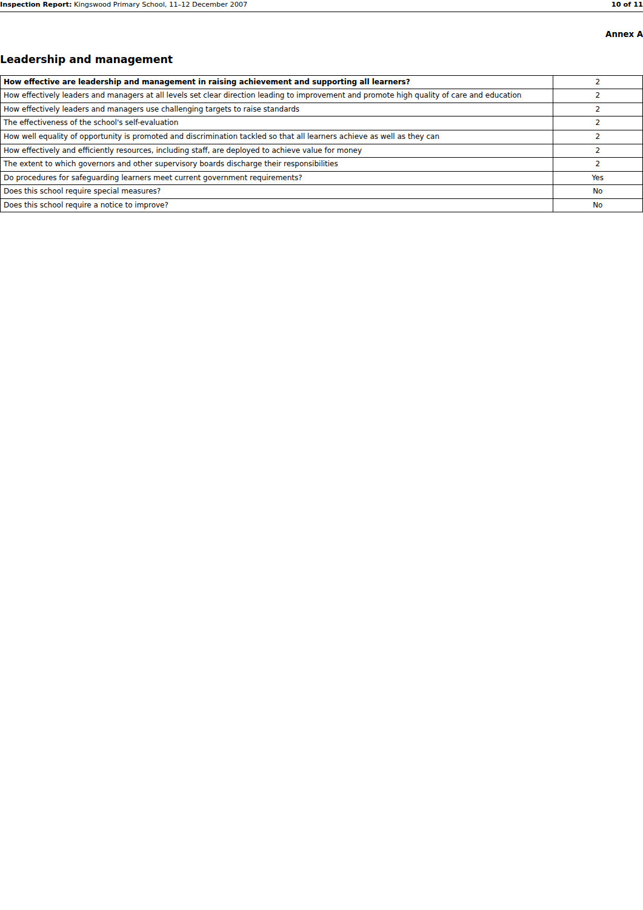Inspection Report: Kingswood Primary School, 11–12 December 2007
10 of 11
Annex A
Leadership and management
| How effective are leadership and management in raising achievement and supporting all learners? | 2 |
| How effectively leaders and managers at all levels set clear direction leading to improvement and promote high quality of care and education | 2 |
| How effectively leaders and managers use challenging targets to raise standards | 2 |
| The effectiveness of the school's self-evaluation | 2 |
| How well equality of opportunity is promoted and discrimination tackled so that all learners achieve as well as they can | 2 |
| How effectively and efficiently resources, including staff, are deployed to achieve value for money | 2 |
| The extent to which governors and other supervisory boards discharge their responsibilities | 2 |
| Do procedures for safeguarding learners meet current government requirements? | Yes |
| Does this school require special measures? | No |
| Does this school require a notice to improve? | No |